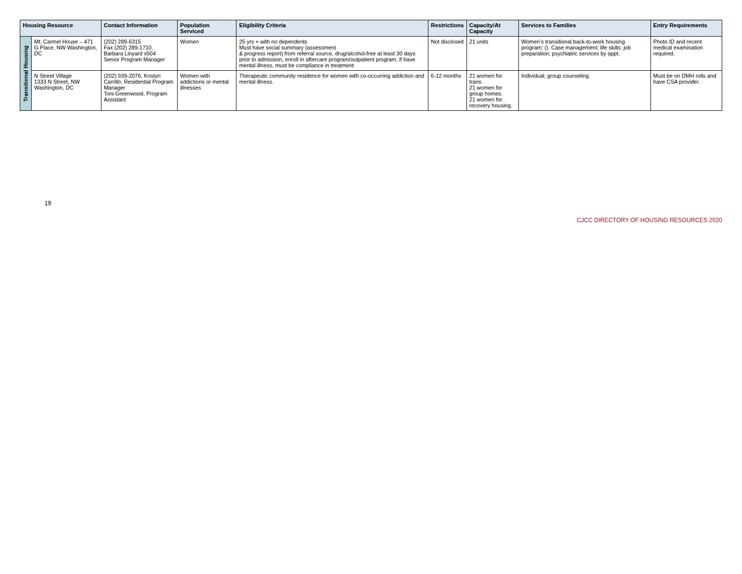| Housing Resource | Contact Information | Population Serviced | Eligibility Criteria | Restrictions | Capacity/At Capacity | Services to Families | Entry Requirements |
| --- | --- | --- | --- | --- | --- | --- | --- |
| Transitional Housing | Mt. Carmel House – 471 G Place, NW Washington, DC | (202) 289-6315 Fax (202) 289-1710, Barbara Linyard x504 Senior Program Manager | Women | 25 yrs + with no dependents Must have social summary (assessment & progress report) from referral source, drug/alcohol-free at least 30 days prior to admission, enroll in aftercare program/outpatient program; if have mental illness, must be compliance in treatment | Not disclosed | 21 units | Women’s transitional back-to-work housing program; (). Case management; life skills; job preparation; psychiatric services by appt. | Photo ID and recent medical examination required. |
| N Street Village 1333 N Street, NW Washington, DC | (202) 939-2076, Kristyn Carrillo, Residential Program Manager Toni Greenwood, Program Assistant | Women with addictions or mental illnesses | Therapeutic community residence for women with co-occurring addiction and mental illness. | 6-12 months | 21 women for trans. 21 women for group homes. 21 women for recovery housing. | Individual, group counseling. | Must be on DMH rolls and have CSA provider. |
19
CJCC DIRECTORY OF HOUSING RESOURCES 2020